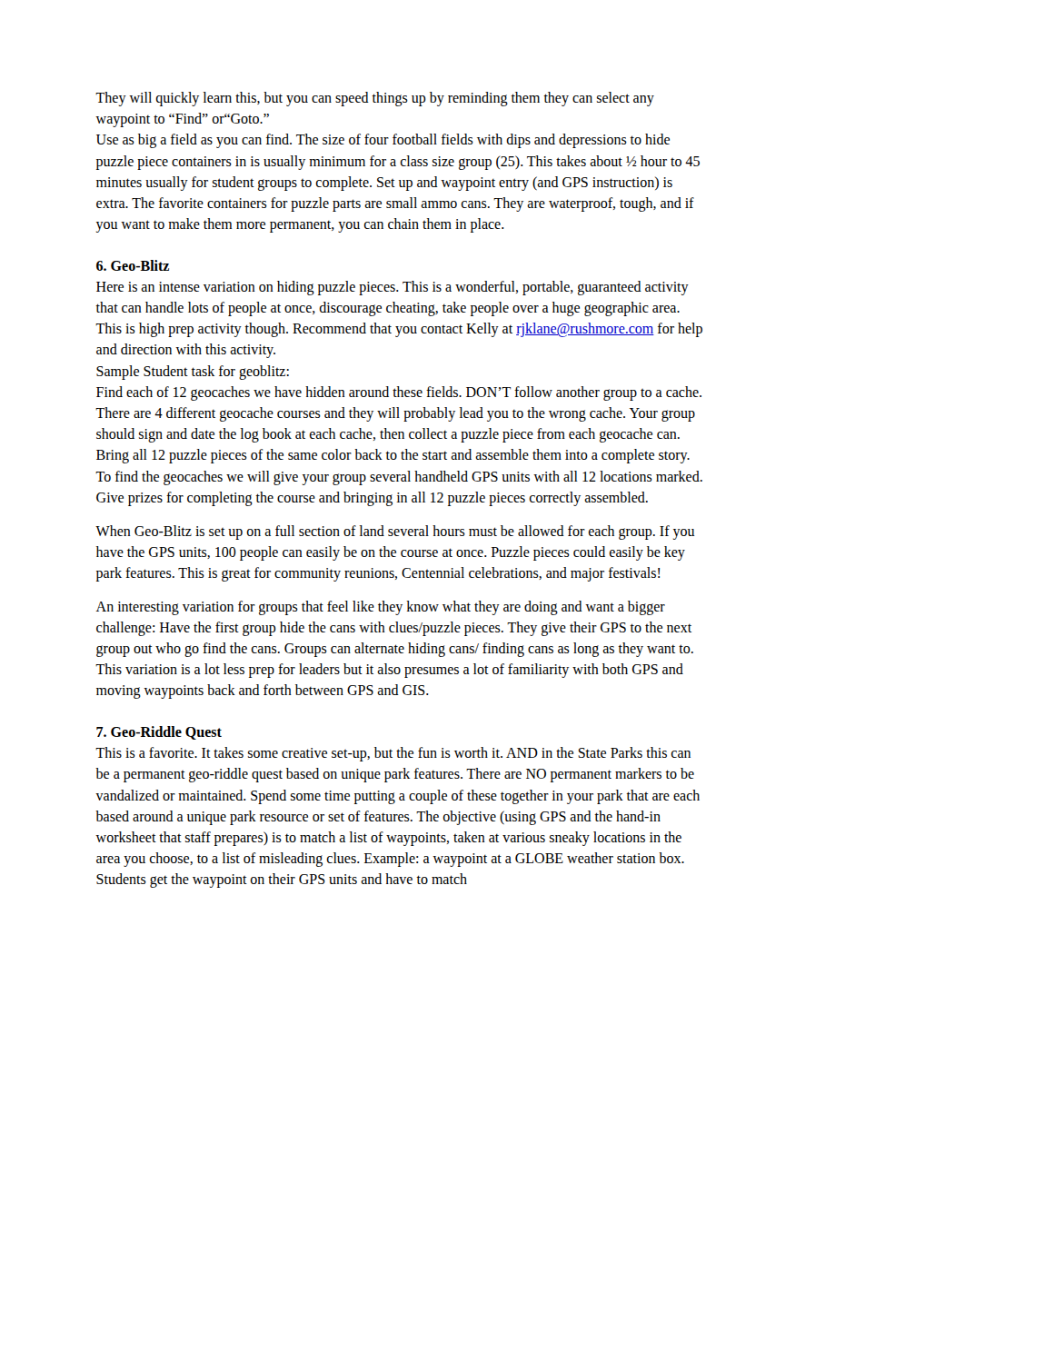They will quickly learn this, but you can speed things up by reminding them they can select any waypoint to “Find” or“Goto.”
Use as big a field as you can find. The size of four football fields with dips and depressions to hide puzzle piece containers in is usually minimum for a class size group (25). This takes about ½ hour to 45 minutes usually for student groups to complete. Set up and waypoint entry (and GPS instruction) is extra. The favorite containers for puzzle parts are small ammo cans. They are waterproof, tough, and if you want to make them more permanent, you can chain them in place.
6. Geo-Blitz
Here is an intense variation on hiding puzzle pieces. This is a wonderful, portable, guaranteed activity that can handle lots of people at once, discourage cheating, take people over a huge geographic area. This is high prep activity though. Recommend that you contact Kelly at rjklane@rushmore.com for help and direction with this activity.
Sample Student task for geoblitz:
Find each of 12 geocaches we have hidden around these fields. DON’T follow another group to a cache. There are 4 different geocache courses and they will probably lead you to the wrong cache. Your group should sign and date the log book at each cache, then collect a puzzle piece from each geocache can. Bring all 12 puzzle pieces of the same color back to the start and assemble them into a complete story. To find the geocaches we will give your group several handheld GPS units with all 12 locations marked. Give prizes for completing the course and bringing in all 12 puzzle pieces correctly assembled.
When Geo-Blitz is set up on a full section of land several hours must be allowed for each group. If you have the GPS units, 100 people can easily be on the course at once. Puzzle pieces could easily be key park features. This is great for community reunions, Centennial celebrations, and major festivals!
An interesting variation for groups that feel like they know what they are doing and want a bigger challenge: Have the first group hide the cans with clues/puzzle pieces. They give their GPS to the next group out who go find the cans. Groups can alternate hiding cans/ finding cans as long as they want to. This variation is a lot less prep for leaders but it also presumes a lot of familiarity with both GPS and moving waypoints back and forth between GPS and GIS.
7. Geo-Riddle Quest
This is a favorite. It takes some creative set-up, but the fun is worth it. AND in the State Parks this can be a permanent geo-riddle quest based on unique park features. There are NO permanent markers to be vandalized or maintained. Spend some time putting a couple of these together in your park that are each based around a unique park resource or set of features. The objective (using GPS and the hand-in worksheet that staff prepares) is to match a list of waypoints, taken at various sneaky locations in the area you choose, to a list of misleading clues. Example: a waypoint at a GLOBE weather station box. Students get the waypoint on their GPS units and have to match